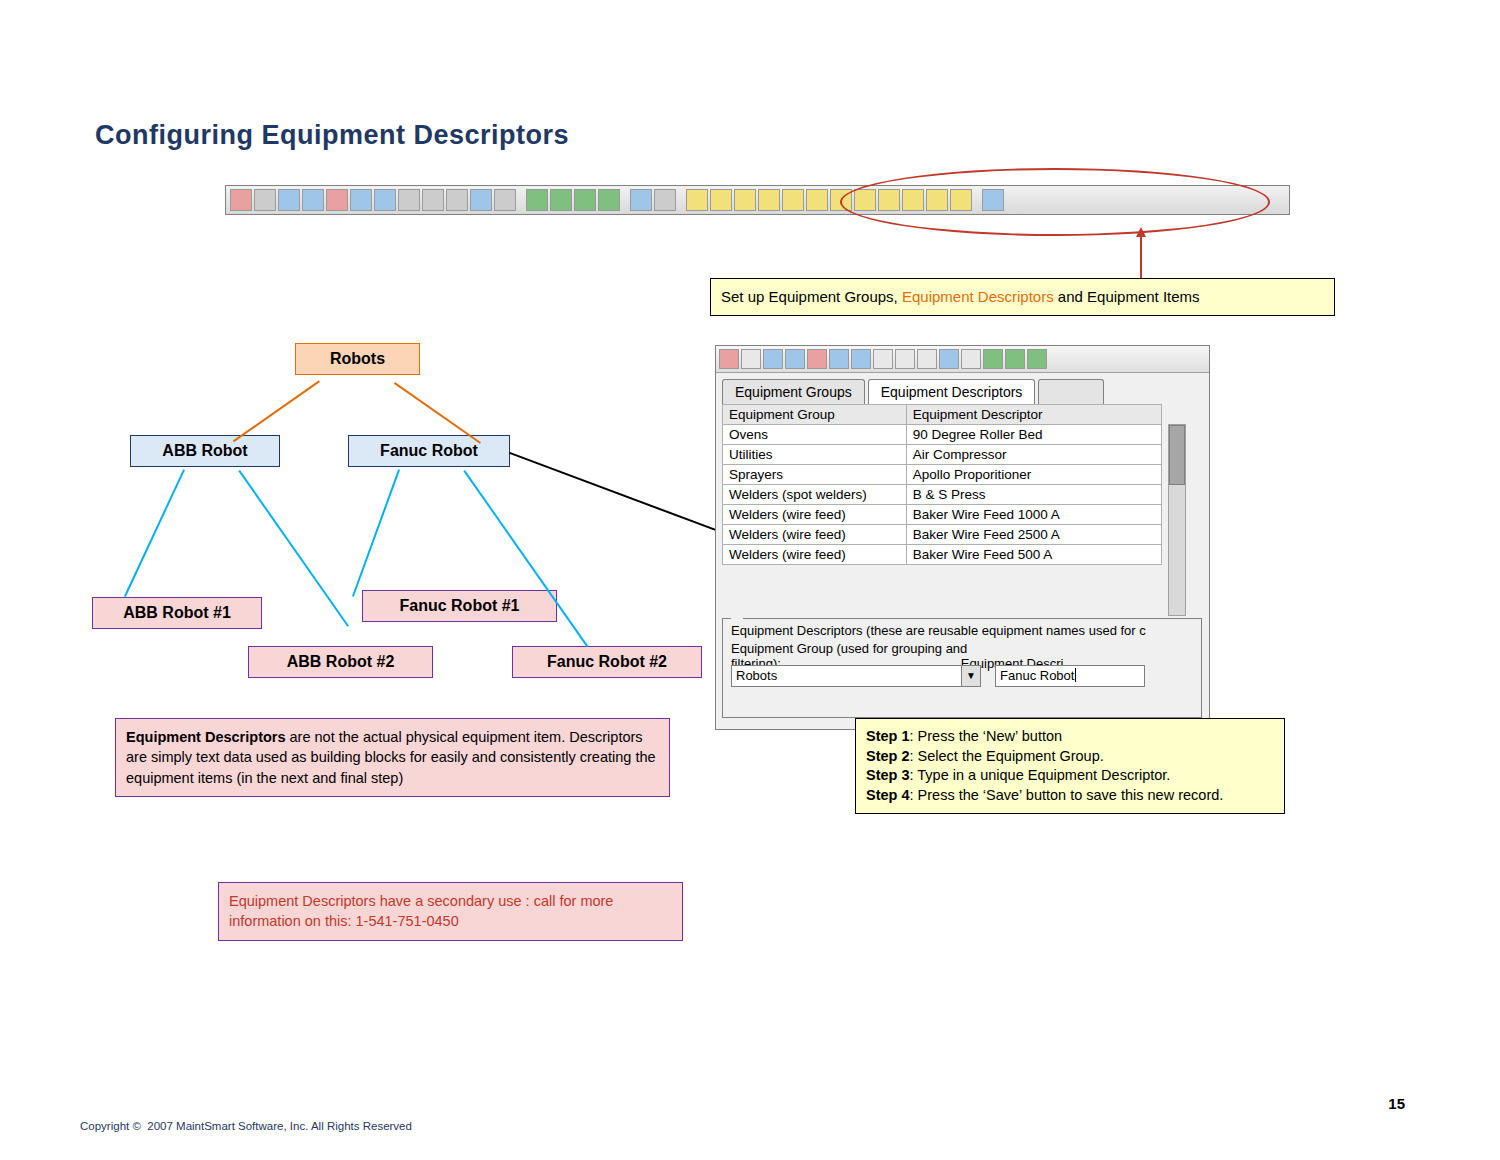Configuring Equipment Descriptors
Set up Equipment Groups, Equipment Descriptors and Equipment Items
Robots
ABB Robot
Fanuc Robot
ABB Robot #1
ABB Robot #2
Fanuc Robot #1
Fanuc Robot #2
Equipment Groups
Equipment Descriptors
| Equipment Group | Equipment Descriptor |
| --- | --- |
| Ovens | 90 Degree Roller Bed |
| Utilities | Air Compressor |
| Sprayers | Apollo Proporitioner |
| Welders (spot welders) | B & S Press |
| Welders (wire feed) | Baker Wire Feed 1000 A |
| Welders (wire feed) | Baker Wire Feed 2500 A |
| Welders (wire feed) | Baker Wire Feed 500 A |
Equipment Descriptors (these are reusable equipment names used for c
Equipment Group (used for grouping and filtering):Equipment Descri
Robots
▼
Fanuc Robot
Step 1: Press the ‘New’ button
Step 2: Select the Equipment Group.
Step 3: Type in a unique Equipment Descriptor.
Step 4: Press the ‘Save’ button to save this new record.
Equipment Descriptors are not the actual physical equipment item. Descriptors are simply text data used as building blocks for easily and consistently creating the equipment items (in the next and final step)
Equipment Descriptors have a secondary use : call for more information on this: 1-541-751-0450
Copyright © 2007 MaintSmart Software, Inc. All Rights Reserved
15